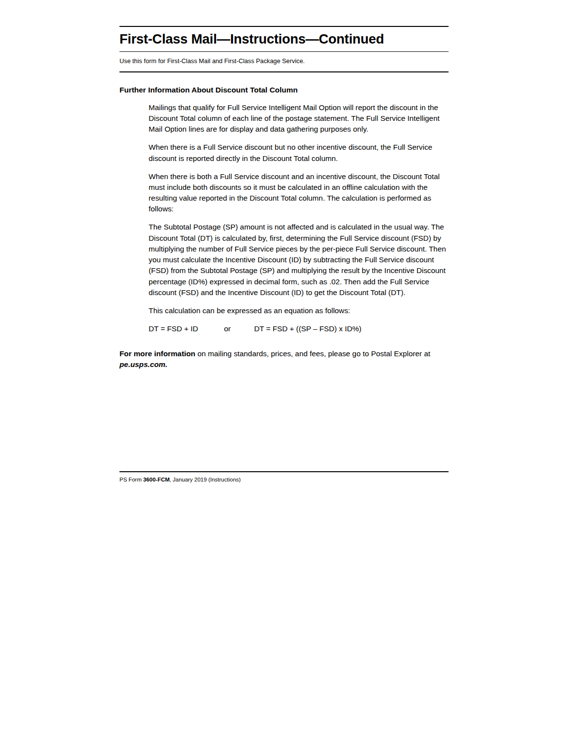First-Class Mail—Instructions—Continued
Use this form for First-Class Mail and First-Class Package Service.
Further Information About Discount Total Column
Mailings that qualify for Full Service Intelligent Mail Option will report the discount in the Discount Total column of each line of the postage statement. The Full Service Intelligent Mail Option lines are for display and data gathering purposes only.
When there is a Full Service discount but no other incentive discount, the Full Service discount is reported directly in the Discount Total column.
When there is both a Full Service discount and an incentive discount, the Discount Total must include both discounts so it must be calculated in an offline calculation with the resulting value reported in the Discount Total column. The calculation is performed as follows:
The Subtotal Postage (SP) amount is not affected and is calculated in the usual way. The Discount Total (DT) is calculated by, first, determining the Full Service discount (FSD) by multiplying the number of Full Service pieces by the per-piece Full Service discount. Then you must calculate the Incentive Discount (ID) by subtracting the Full Service discount (FSD) from the Subtotal Postage (SP) and multiplying the result by the Incentive Discount percentage (ID%) expressed in decimal form, such as .02. Then add the Full Service discount (FSD) and the Incentive Discount (ID) to get the Discount Total (DT).
This calculation can be expressed as an equation as follows:
DT = FSD + ID or DT = FSD + ((SP – FSD) x ID%)
For more information on mailing standards, prices, and fees, please go to Postal Explorer at pe.usps.com.
PS Form 3600-FCM, January 2019 (Instructions)